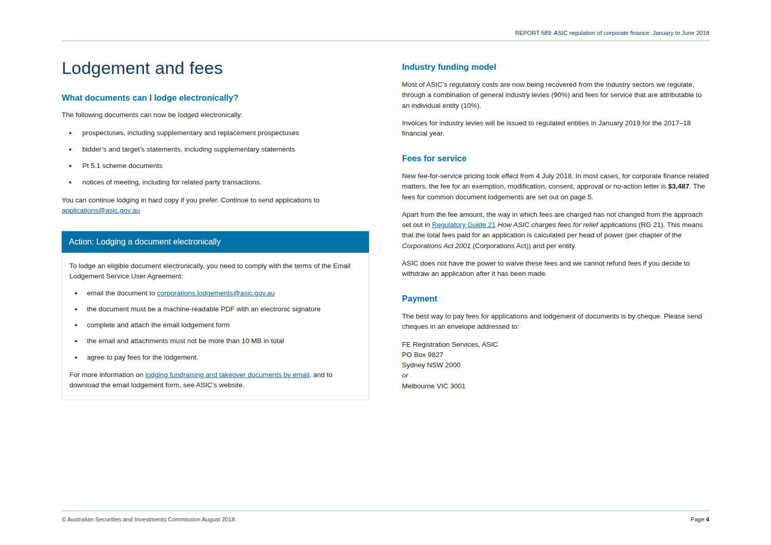REPORT 589: ASIC regulation of corporate finance: January to June 2018
Lodgement and fees
What documents can I lodge electronically?
The following documents can now be lodged electronically:
prospectuses, including supplementary and replacement prospectuses
bidder’s and target’s statements, including supplementary statements
Pt 5.1 scheme documents
notices of meeting, including for related party transactions.
You can continue lodging in hard copy if you prefer. Continue to send applications to applications@asic.gov.au
Action: Lodging a document electronically
To lodge an eligible document electronically, you need to comply with the terms of the Email Lodgement Service User Agreement:
email the document to corporations.lodgements@asic.gov.au
the document must be a machine-readable PDF with an electronic signature
complete and attach the email lodgement form
the email and attachments must not be more than 10 MB in total
agree to pay fees for the lodgement.
For more information on lodging fundraising and takeover documents by email, and to download the email lodgement form, see ASIC’s website.
Industry funding model
Most of ASIC’s regulatory costs are now being recovered from the industry sectors we regulate, through a combination of general industry levies (90%) and fees for service that are attributable to an individual entity (10%).
Invoices for industry levies will be issued to regulated entities in January 2019 for the 2017–18 financial year.
Fees for service
New fee-for-service pricing took effect from 4 July 2018. In most cases, for corporate finance related matters, the fee for an exemption, modification, consent, approval or no-action letter is $3,487. The fees for common document lodgements are set out on page 5.
Apart from the fee amount, the way in which fees are charged has not changed from the approach set out in Regulatory Guide 21 How ASIC charges fees for relief applications (RG 21). This means that the total fees paid for an application is calculated per head of power (per chapter of the Corporations Act 2001 (Corporations Act)) and per entity.
ASIC does not have the power to waive these fees and we cannot refund fees if you decide to withdraw an application after it has been made.
Payment
The best way to pay fees for applications and lodgement of documents is by cheque. Please send cheques in an envelope addressed to:
FE Registration Services, ASIC PO Box 9827 Sydney NSW 2000 or Melbourne VIC 3001
© Australian Securities and Investments Commission August 2018
Page 4